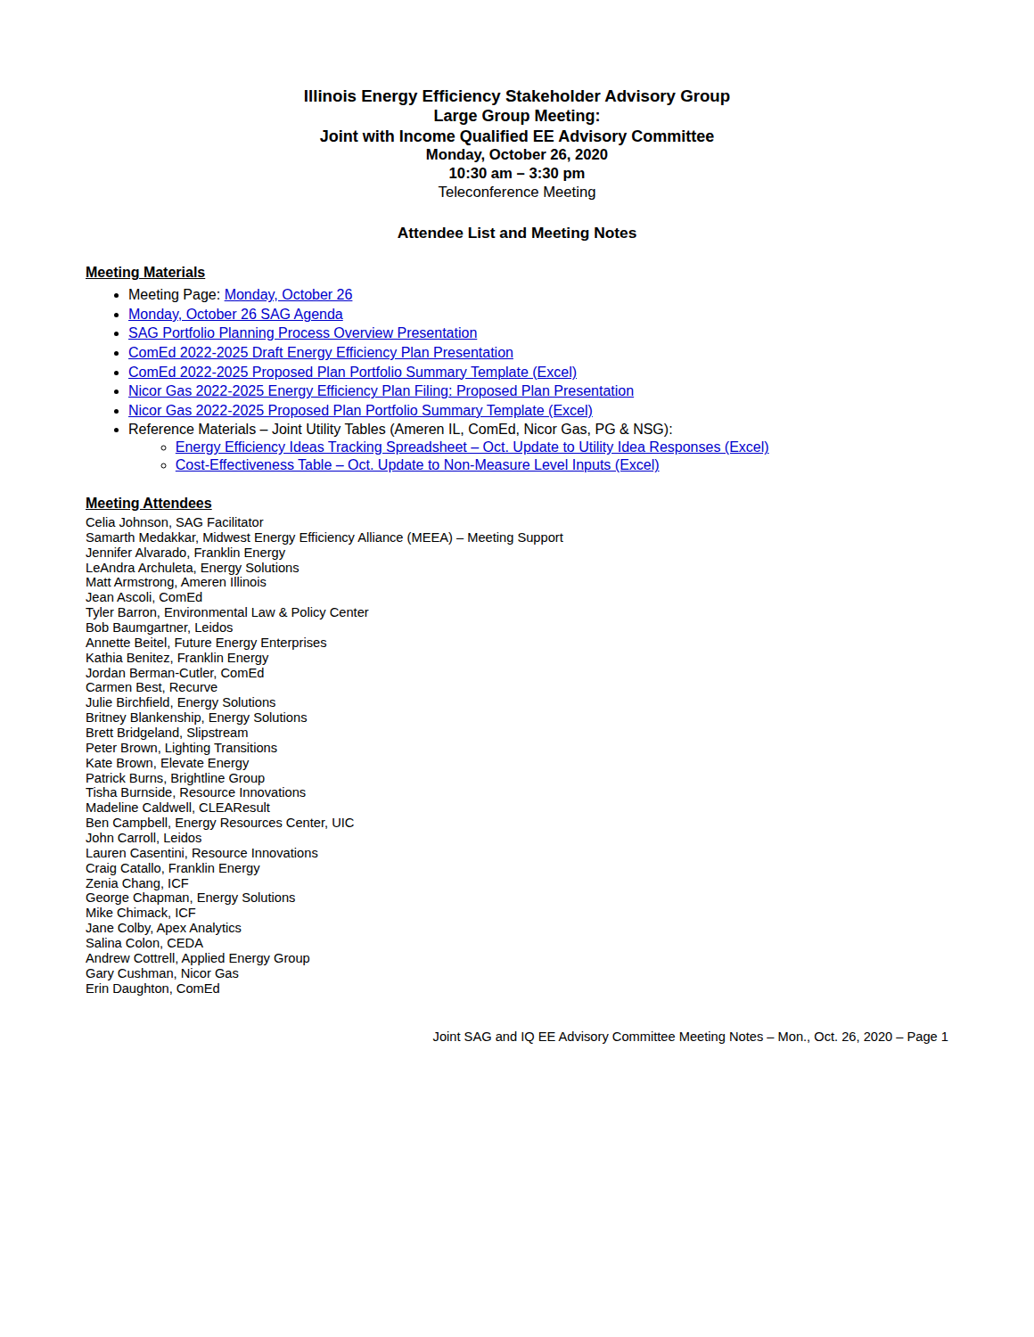Illinois Energy Efficiency Stakeholder Advisory Group
Large Group Meeting:
Joint with Income Qualified EE Advisory Committee
Monday, October 26, 2020
10:30 am – 3:30 pm
Teleconference Meeting
Attendee List and Meeting Notes
Meeting Materials
Meeting Page: Monday, October 26
Monday, October 26 SAG Agenda
SAG Portfolio Planning Process Overview Presentation
ComEd 2022-2025 Draft Energy Efficiency Plan Presentation
ComEd 2022-2025 Proposed Plan Portfolio Summary Template (Excel)
Nicor Gas 2022-2025 Energy Efficiency Plan Filing: Proposed Plan Presentation
Nicor Gas 2022-2025 Proposed Plan Portfolio Summary Template (Excel)
Reference Materials – Joint Utility Tables (Ameren IL, ComEd, Nicor Gas, PG & NSG):
Energy Efficiency Ideas Tracking Spreadsheet – Oct. Update to Utility Idea Responses (Excel)
Cost-Effectiveness Table – Oct. Update to Non-Measure Level Inputs (Excel)
Meeting Attendees
Celia Johnson, SAG Facilitator
Samarth Medakkar, Midwest Energy Efficiency Alliance (MEEA) – Meeting Support
Jennifer Alvarado, Franklin Energy
LeAndra Archuleta, Energy Solutions
Matt Armstrong, Ameren Illinois
Jean Ascoli, ComEd
Tyler Barron, Environmental Law & Policy Center
Bob Baumgartner, Leidos
Annette Beitel, Future Energy Enterprises
Kathia Benitez, Franklin Energy
Jordan Berman-Cutler, ComEd
Carmen Best, Recurve
Julie Birchfield, Energy Solutions
Britney Blankenship, Energy Solutions
Brett Bridgeland, Slipstream
Peter Brown, Lighting Transitions
Kate Brown, Elevate Energy
Patrick Burns, Brightline Group
Tisha Burnside, Resource Innovations
Madeline Caldwell, CLEAResult
Ben Campbell, Energy Resources Center, UIC
John Carroll, Leidos
Lauren Casentini, Resource Innovations
Craig Catallo, Franklin Energy
Zenia Chang, ICF
George Chapman, Energy Solutions
Mike Chimack, ICF
Jane Colby, Apex Analytics
Salina Colon, CEDA
Andrew Cottrell, Applied Energy Group
Gary Cushman, Nicor Gas
Erin Daughton, ComEd
Joint SAG and IQ EE Advisory Committee Meeting Notes – Mon., Oct. 26, 2020 – Page 1